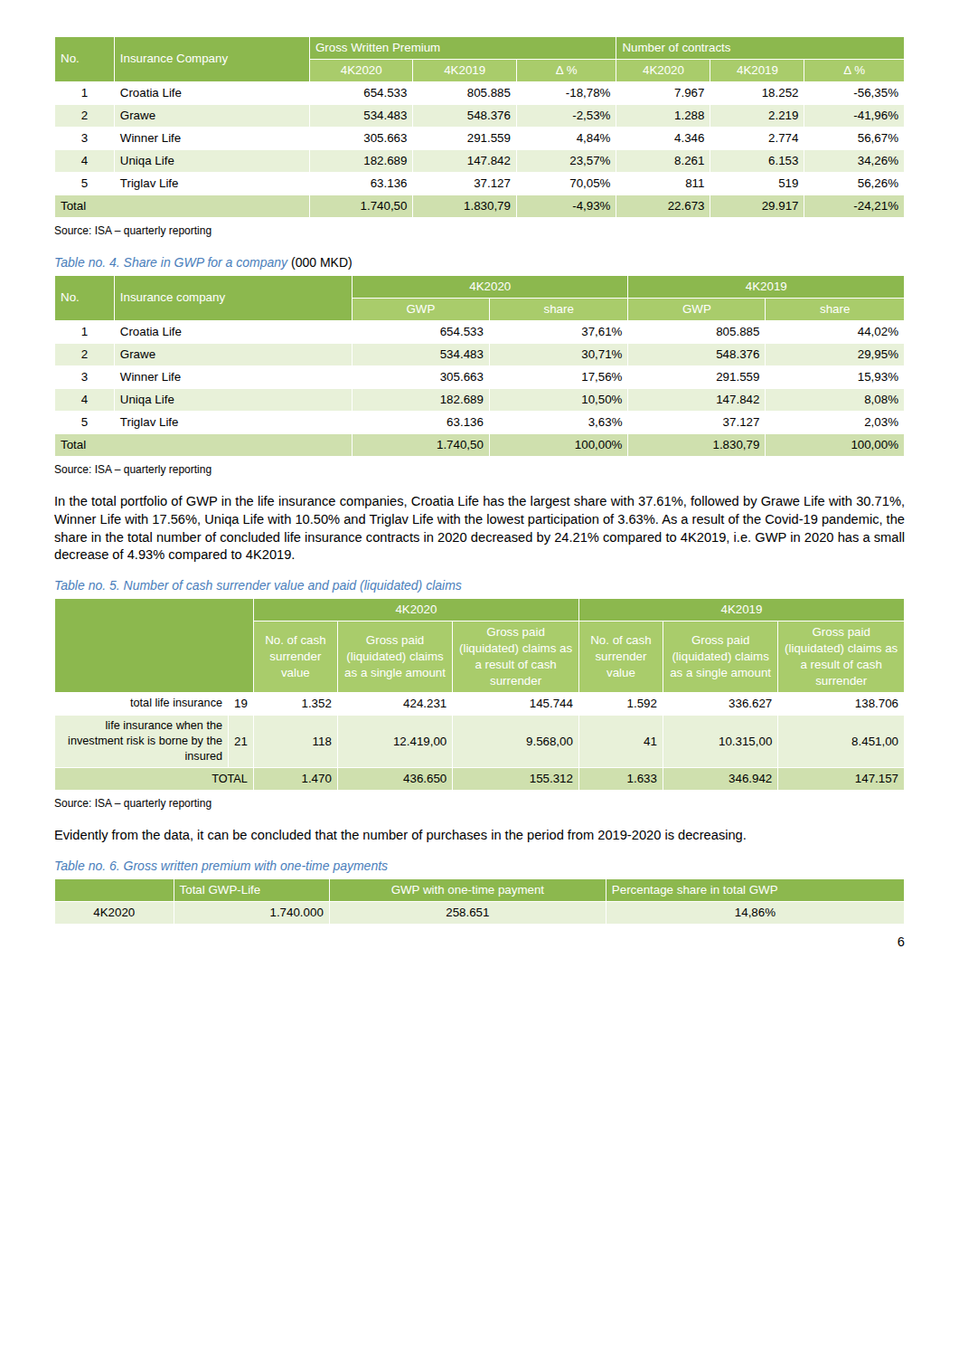| No. | Insurance Company | Gross Written Premium | Number of contracts |
| --- | --- | --- | --- |
| 4K2020 | 4K2019 | Δ % | 4K2020 | 4K2019 | Δ % |
| 1 | Croatia Life | 654.533 | 805.885 | -18,78% | 7.967 | 18.252 | -56,35% |
| 2 | Grawe | 534.483 | 548.376 | -2,53% | 1.288 | 2.219 | -41,96% |
| 3 | Winner Life | 305.663 | 291.559 | 4,84% | 4.346 | 2.774 | 56,67% |
| 4 | Uniqa Life | 182.689 | 147.842 | 23,57% | 8.261 | 6.153 | 34,26% |
| 5 | Triglav Life | 63.136 | 37.127 | 70,05% | 811 | 519 | 56,26% |
| Total | 1.740,50 | 1.830,79 | -4,93% | 22.673 | 29.917 | -24,21% |
Source: ISA – quarterly reporting
Table no. 4. Share in GWP for a company (000 MKD)
| No. | Insurance company | 4K2020 | 4K2019 |
| --- | --- | --- | --- |
| GWP | share | GWP | share |
| 1 | Croatia Life | 654.533 | 37,61% | 805.885 | 44,02% |
| 2 | Grawe | 534.483 | 30,71% | 548.376 | 29,95% |
| 3 | Winner Life | 305.663 | 17,56% | 291.559 | 15,93% |
| 4 | Uniqa Life | 182.689 | 10,50% | 147.842 | 8,08% |
| 5 | Triglav Life | 63.136 | 3,63% | 37.127 | 2,03% |
| Total | 1.740,50 | 100,00% | 1.830,79 | 100,00% |
Source: ISA – quarterly reporting
In the total portfolio of GWP in the life insurance companies, Croatia Life has the largest share with 37.61%, followed by Grawe Life with 30.71%, Winner Life with 17.56%, Uniqa Life with 10.50% and Triglav Life with the lowest participation of 3.63%. As a result of the Covid-19 pandemic, the share in the total number of concluded life insurance contracts in 2020 decreased by 24.21% compared to 4K2019, i.e. GWP in 2020 has a small decrease of 4.93% compared to 4K2019.
Table no. 5. Number of cash surrender value and paid (liquidated) claims
| | 4K2020 | 4K2019 |
| --- | --- | --- |
| No. of cash surrender value | Gross paid (liquidated) claims as a single amount | Gross paid (liquidated) claims as a result of cash surrender | No. of cash surrender value | Gross paid (liquidated) claims as a single amount | Gross paid (liquidated) claims as a result of cash surrender |
| total life insurance | 19 | 1.352 | 424.231 | 145.744 | 1.592 | 336.627 | 138.706 |
| life insurance when the investment risk is borne by the insured | 21 | 118 | 12.419,00 | 9.568,00 | 41 | 10.315,00 | 8.451,00 |
| TOTAL | 1.470 | 436.650 | 155.312 | 1.633 | 346.942 | 147.157 |
Source: ISA – quarterly reporting
Evidently from the data, it can be concluded that the number of purchases in the period from 2019-2020 is decreasing.
Table no. 6. Gross written premium with one-time payments
| | Total GWP-Life | GWP with one-time payment | Percentage share in total GWP |
| --- | --- | --- | --- |
| 4K2020 | 1.740.000 | 258.651 | 14,86% |
6